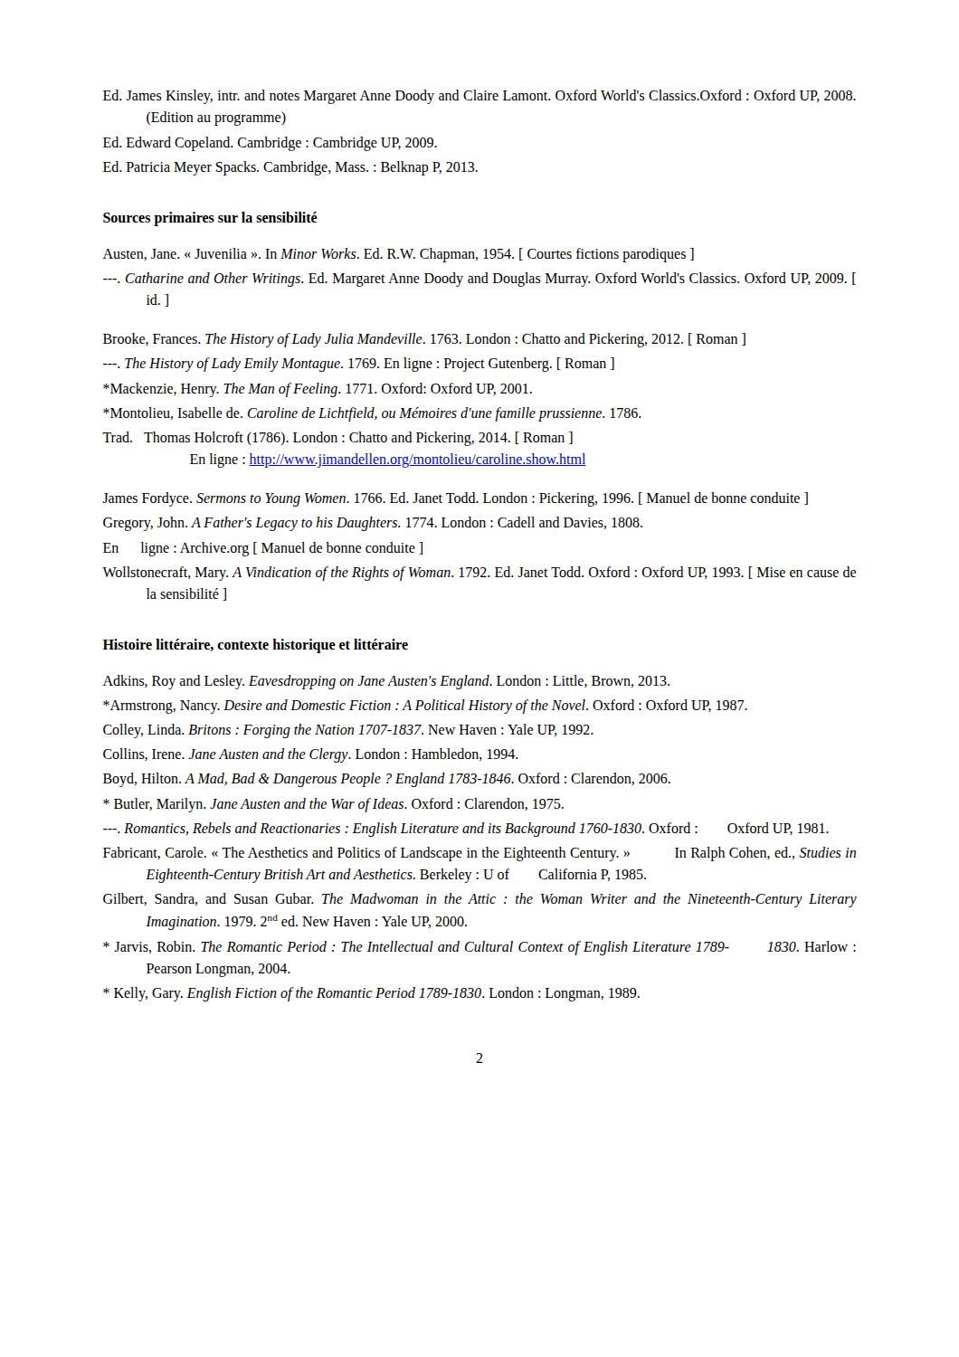Ed. James Kinsley, intr. and notes Margaret Anne Doody and Claire Lamont. Oxford World's Classics.Oxford : Oxford UP, 2008. (Edition au programme)
Ed. Edward Copeland. Cambridge : Cambridge UP, 2009.
Ed. Patricia Meyer Spacks. Cambridge, Mass. : Belknap P, 2013.
Sources primaires sur la sensibilité
Austen, Jane. « Juvenilia ». In Minor Works. Ed. R.W. Chapman, 1954. [ Courtes fictions parodiques ]
---. Catharine and Other Writings. Ed. Margaret Anne Doody and Douglas Murray. Oxford World's Classics. Oxford UP, 2009. [ id. ]
Brooke, Frances. The History of Lady Julia Mandeville. 1763. London : Chatto and Pickering, 2012. [ Roman ]
---. The History of Lady Emily Montague. 1769. En ligne : Project Gutenberg. [ Roman ]
*Mackenzie, Henry. The Man of Feeling. 1771. Oxford: Oxford UP, 2001.
*Montolieu, Isabelle de. Caroline de Lichtfield, ou Mémoires d'une famille prussienne. 1786.
Trad. Thomas Holcroft (1786). London : Chatto and Pickering, 2014. [ Roman ]
En ligne : http://www.jimandellen.org/montolieu/caroline.show.html
James Fordyce. Sermons to Young Women. 1766. Ed. Janet Todd. London : Pickering, 1996. [ Manuel de bonne conduite ]
Gregory, John. A Father's Legacy to his Daughters. 1774. London : Cadell and Davies, 1808.
En ligne : Archive.org [ Manuel de bonne conduite ]
Wollstonecraft, Mary. A Vindication of the Rights of Woman. 1792. Ed. Janet Todd. Oxford : Oxford UP, 1993. [ Mise en cause de la sensibilité ]
Histoire littéraire, contexte historique et littéraire
Adkins, Roy and Lesley. Eavesdropping on Jane Austen's England. London : Little, Brown, 2013.
*Armstrong, Nancy. Desire and Domestic Fiction : A Political History of the Novel. Oxford : Oxford UP, 1987.
Colley, Linda. Britons : Forging the Nation 1707-1837. New Haven : Yale UP, 1992.
Collins, Irene. Jane Austen and the Clergy. London : Hambledon, 1994.
Boyd, Hilton. A Mad, Bad & Dangerous People ? England 1783-1846. Oxford : Clarendon, 2006.
* Butler, Marilyn. Jane Austen and the War of Ideas. Oxford : Clarendon, 1975.
---. Romantics, Rebels and Reactionaries : English Literature and its Background 1760-1830. Oxford : Oxford UP, 1981.
Fabricant, Carole. « The Aesthetics and Politics of Landscape in the Eighteenth Century. » In Ralph Cohen, ed., Studies in Eighteenth-Century British Art and Aesthetics. Berkeley : U of California P, 1985.
Gilbert, Sandra, and Susan Gubar. The Madwoman in the Attic : the Woman Writer and the Nineteenth-Century Literary Imagination. 1979. 2nd ed. New Haven : Yale UP, 2000.
* Jarvis, Robin. The Romantic Period : The Intellectual and Cultural Context of English Literature 1789- 1830. Harlow : Pearson Longman, 2004.
* Kelly, Gary. English Fiction of the Romantic Period 1789-1830. London : Longman, 1989.
2